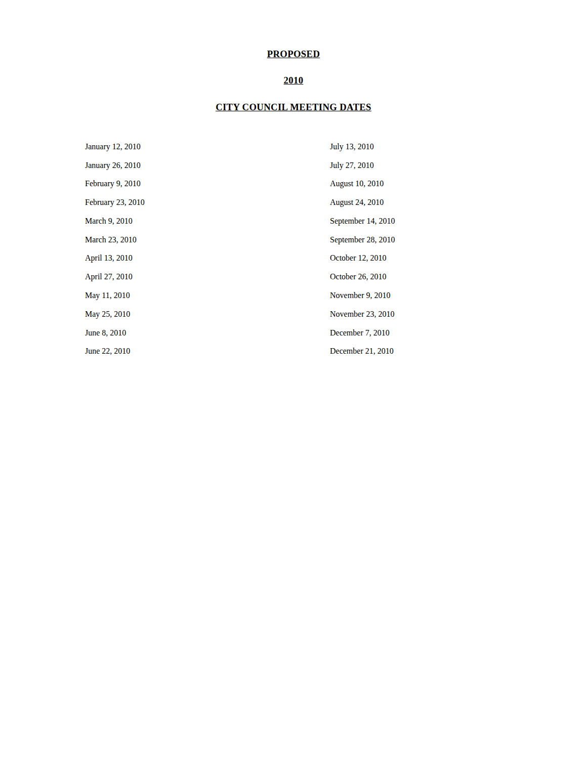PROPOSED
2010
CITY COUNCIL MEETING DATES
| January 12, 2010 | July 13, 2010 |
| January 26, 2010 | July 27, 2010 |
| February 9, 2010 | August 10, 2010 |
| February 23, 2010 | August 24, 2010 |
| March 9, 2010 | September 14, 2010 |
| March 23, 2010 | September 28, 2010 |
| April 13, 2010 | October 12, 2010 |
| April 27, 2010 | October 26, 2010 |
| May 11, 2010 | November 9, 2010 |
| May 25, 2010 | November 23, 2010 |
| June 8, 2010 | December 7, 2010 |
| June 22, 2010 | December 21, 2010 |